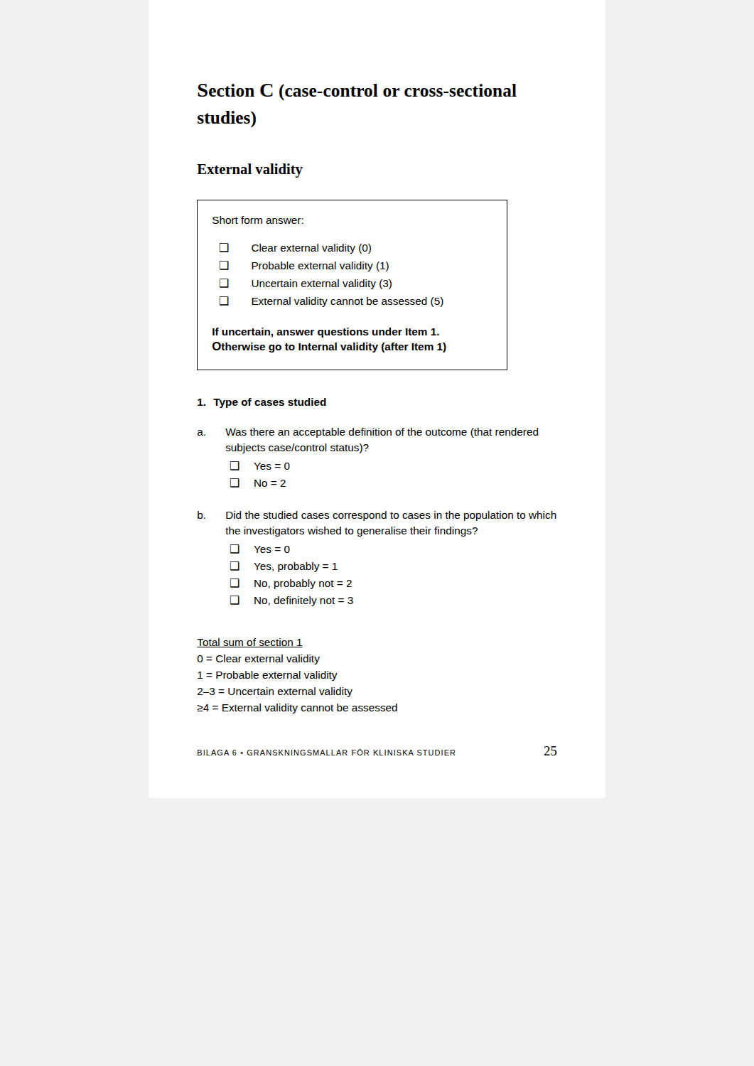Section C (case-control or cross-sectional studies)
External validity
Short form answer:
Clear external validity (0)
Probable external validity (1)
Uncertain external validity (3)
External validity cannot be assessed (5)
If uncertain, answer questions under Item 1.
Otherwise go to Internal validity (after Item 1)
1. Type of cases studied
a.
Was there an acceptable definition of the outcome (that rendered subjects case/control status)?
Yes = 0
No = 2
b.
Did the studied cases correspond to cases in the population to which the investigators wished to generalise their findings?
Yes = 0
Yes, probably = 1
No, probably not = 2
No, definitely not = 3
Total sum of section 1
0 = Clear external validity
1 = Probable external validity
2–3 = Uncertain external validity
≥4 = External validity cannot be assessed
BILAGA 6 • GRANSKNINGSMALLAR FÖR KLINISKA STUDIER 25